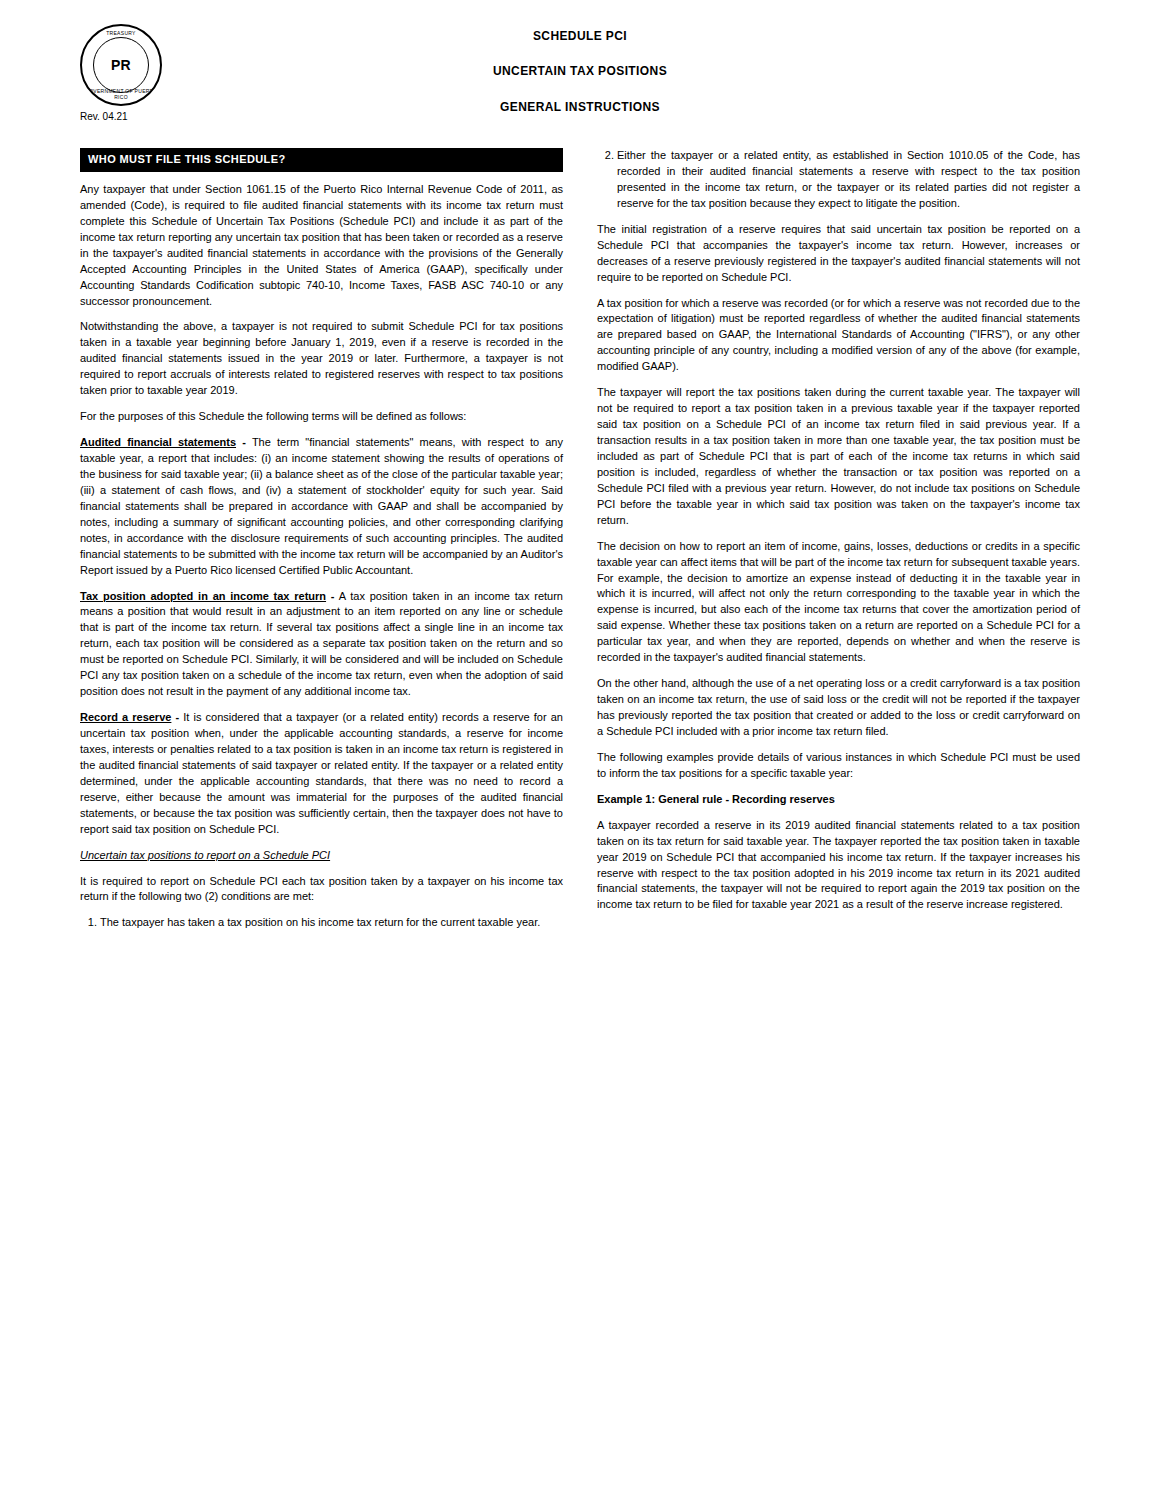Treasury
PR
Government of Puerto Rico
Rev. 04.21
SCHEDULE PCI
UNCERTAIN TAX POSITIONS
GENERAL INSTRUCTIONS
WHO MUST FILE THIS SCHEDULE?
Any taxpayer that under Section 1061.15 of the Puerto Rico Internal Revenue Code of 2011, as amended (Code), is required to file audited financial statements with its income tax return must complete this Schedule of Uncertain Tax Positions (Schedule PCI) and include it as part of the income tax return reporting any uncertain tax position that has been taken or recorded as a reserve in the taxpayer's audited financial statements in accordance with the provisions of the Generally Accepted Accounting Principles in the United States of America (GAAP), specifically under Accounting Standards Codification subtopic 740-10, Income Taxes, FASB ASC 740-10 or any successor pronouncement.
Notwithstanding the above, a taxpayer is not required to submit Schedule PCI for tax positions taken in a taxable year beginning before January 1, 2019, even if a reserve is recorded in the audited financial statements issued in the year 2019 or later. Furthermore, a taxpayer is not required to report accruals of interests related to registered reserves with respect to tax positions taken prior to taxable year 2019.
For the purposes of this Schedule the following terms will be defined as follows:
Audited financial statements - The term "financial statements" means, with respect to any taxable year, a report that includes: (i) an income statement showing the results of operations of the business for said taxable year; (ii) a balance sheet as of the close of the particular taxable year; (iii) a statement of cash flows, and (iv) a statement of stockholder' equity for such year. Said financial statements shall be prepared in accordance with GAAP and shall be accompanied by notes, including a summary of significant accounting policies, and other corresponding clarifying notes, in accordance with the disclosure requirements of such accounting principles. The audited financial statements to be submitted with the income tax return will be accompanied by an Auditor's Report issued by a Puerto Rico licensed Certified Public Accountant.
Tax position adopted in an income tax return - A tax position taken in an income tax return means a position that would result in an adjustment to an item reported on any line or schedule that is part of the income tax return. If several tax positions affect a single line in an income tax return, each tax position will be considered as a separate tax position taken on the return and so must be reported on Schedule PCI. Similarly, it will be considered and will be included on Schedule PCI any tax position taken on a schedule of the income tax return, even when the adoption of said position does not result in the payment of any additional income tax.
Record a reserve - It is considered that a taxpayer (or a related entity) records a reserve for an uncertain tax position when, under the applicable accounting standards, a reserve for income taxes, interests or penalties related to a tax position is taken in an income tax return is registered in the audited financial statements of said taxpayer or related entity. If the taxpayer or a related entity determined, under the applicable accounting standards, that there was no need to record a reserve, either because the amount was immaterial for the purposes of the audited financial statements, or because the tax position was sufficiently certain, then the taxpayer does not have to report said tax position on Schedule PCI.
Uncertain tax positions to report on a Schedule PCI
It is required to report on Schedule PCI each tax position taken by a taxpayer on his income tax return if the following two (2) conditions are met:
The taxpayer has taken a tax position on his income tax return for the current taxable year.
Either the taxpayer or a related entity, as established in Section 1010.05 of the Code, has recorded in their audited financial statements a reserve with respect to the tax position presented in the income tax return, or the taxpayer or its related parties did not register a reserve for the tax position because they expect to litigate the position.
The initial registration of a reserve requires that said uncertain tax position be reported on a Schedule PCI that accompanies the taxpayer's income tax return. However, increases or decreases of a reserve previously registered in the taxpayer's audited financial statements will not require to be reported on Schedule PCI.
A tax position for which a reserve was recorded (or for which a reserve was not recorded due to the expectation of litigation) must be reported regardless of whether the audited financial statements are prepared based on GAAP, the International Standards of Accounting ("IFRS"), or any other accounting principle of any country, including a modified version of any of the above (for example, modified GAAP).
The taxpayer will report the tax positions taken during the current taxable year. The taxpayer will not be required to report a tax position taken in a previous taxable year if the taxpayer reported said tax position on a Schedule PCI of an income tax return filed in said previous year. If a transaction results in a tax position taken in more than one taxable year, the tax position must be included as part of Schedule PCI that is part of each of the income tax returns in which said position is included, regardless of whether the transaction or tax position was reported on a Schedule PCI filed with a previous year return. However, do not include tax positions on Schedule PCI before the taxable year in which said tax position was taken on the taxpayer's income tax return.
The decision on how to report an item of income, gains, losses, deductions or credits in a specific taxable year can affect items that will be part of the income tax return for subsequent taxable years. For example, the decision to amortize an expense instead of deducting it in the taxable year in which it is incurred, will affect not only the return corresponding to the taxable year in which the expense is incurred, but also each of the income tax returns that cover the amortization period of said expense. Whether these tax positions taken on a return are reported on a Schedule PCI for a particular tax year, and when they are reported, depends on whether and when the reserve is recorded in the taxpayer's audited financial statements.
On the other hand, although the use of a net operating loss or a credit carryforward is a tax position taken on an income tax return, the use of said loss or the credit will not be reported if the taxpayer has previously reported the tax position that created or added to the loss or credit carryforward on a Schedule PCI included with a prior income tax return filed.
The following examples provide details of various instances in which Schedule PCI must be used to inform the tax positions for a specific taxable year:
Example 1: General rule - Recording reserves
A taxpayer recorded a reserve in its 2019 audited financial statements related to a tax position taken on its tax return for said taxable year. The taxpayer reported the tax position taken in taxable year 2019 on Schedule PCI that accompanied his income tax return. If the taxpayer increases his reserve with respect to the tax position adopted in his 2019 income tax return in its 2021 audited financial statements, the taxpayer will not be required to report again the 2019 tax position on the income tax return to be filed for taxable year 2021 as a result of the reserve increase registered.